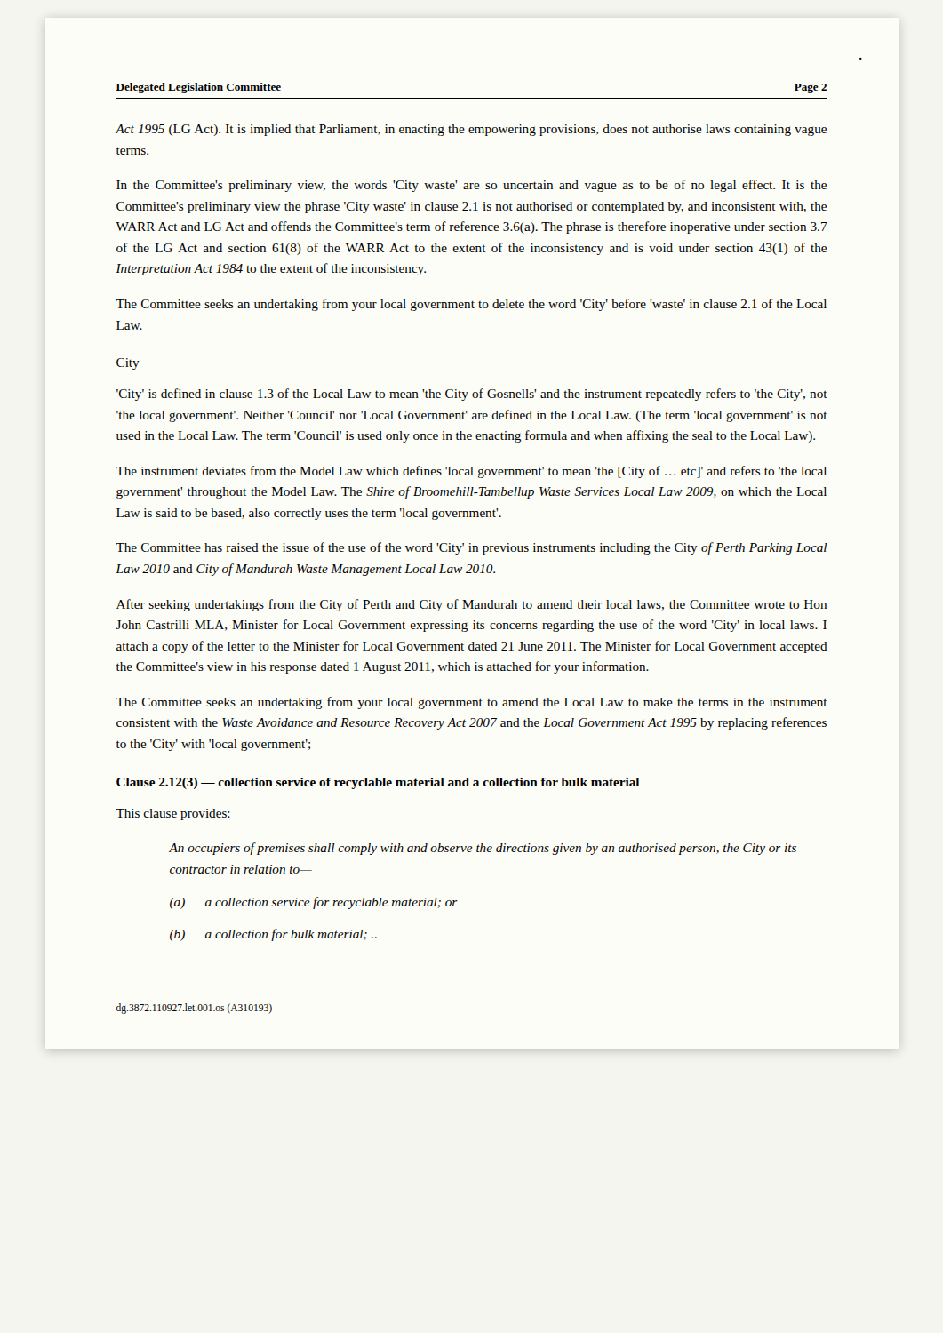.
Delegated Legislation Committee Page 2
Act 1995 (LG Act). It is implied that Parliament, in enacting the empowering provisions, does not authorise laws containing vague terms.
In the Committee's preliminary view, the words 'City waste' are so uncertain and vague as to be of no legal effect. It is the Committee's preliminary view the phrase 'City waste' in clause 2.1 is not authorised or contemplated by, and inconsistent with, the WARR Act and LG Act and offends the Committee's term of reference 3.6(a). The phrase is therefore inoperative under section 3.7 of the LG Act and section 61(8) of the WARR Act to the extent of the inconsistency and is void under section 43(1) of the Interpretation Act 1984 to the extent of the inconsistency.
The Committee seeks an undertaking from your local government to delete the word 'City' before 'waste' in clause 2.1 of the Local Law.
City
'City' is defined in clause 1.3 of the Local Law to mean 'the City of Gosnells' and the instrument repeatedly refers to 'the City', not 'the local government'. Neither 'Council' nor 'Local Government' are defined in the Local Law. (The term 'local government' is not used in the Local Law. The term 'Council' is used only once in the enacting formula and when affixing the seal to the Local Law).
The instrument deviates from the Model Law which defines 'local government' to mean 'the [City of … etc]' and refers to 'the local government' throughout the Model Law. The Shire of Broomehill-Tambellup Waste Services Local Law 2009, on which the Local Law is said to be based, also correctly uses the term 'local government'.
The Committee has raised the issue of the use of the word 'City' in previous instruments including the City of Perth Parking Local Law 2010 and City of Mandurah Waste Management Local Law 2010.
After seeking undertakings from the City of Perth and City of Mandurah to amend their local laws, the Committee wrote to Hon John Castrilli MLA, Minister for Local Government expressing its concerns regarding the use of the word 'City' in local laws. I attach a copy of the letter to the Minister for Local Government dated 21 June 2011. The Minister for Local Government accepted the Committee's view in his response dated 1 August 2011, which is attached for your information.
The Committee seeks an undertaking from your local government to amend the Local Law to make the terms in the instrument consistent with the Waste Avoidance and Resource Recovery Act 2007 and the Local Government Act 1995 by replacing references to the 'City' with 'local government';
Clause 2.12(3) — collection service of recyclable material and a collection for bulk material
This clause provides:
An occupiers of premises shall comply with and observe the directions given by an authorised person, the City or its contractor in relation to—
(a) a collection service for recyclable material; or
(b) a collection for bulk material; ..
dg.3872.110927.let.001.os (A310193)